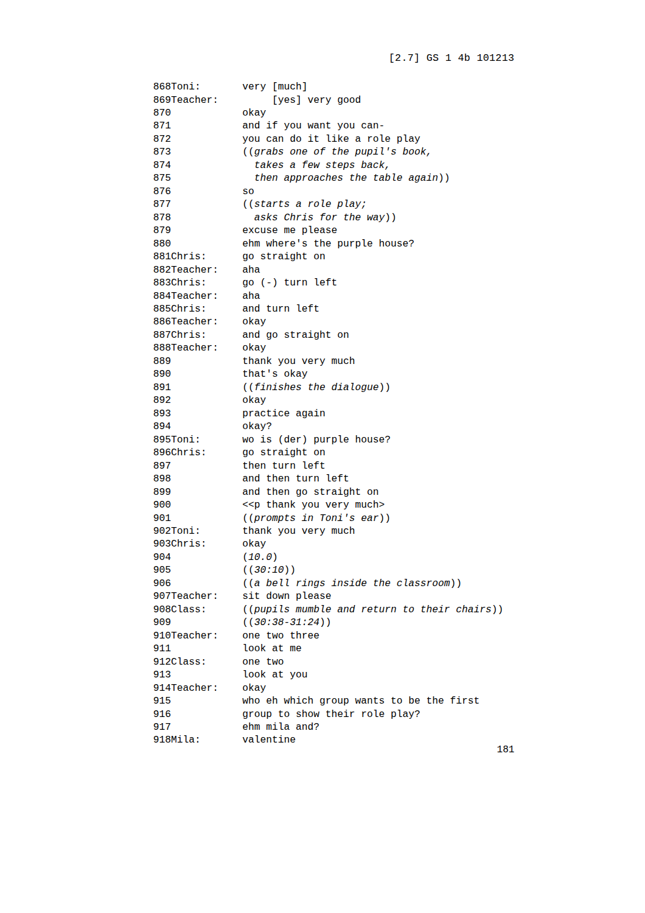[2.7] GS 1 4b 101213
| 868 | Toni: | very [much] |
| 869 | Teacher: | [yes] very good |
| 870 | | okay |
| 871 | | and if you want you can- |
| 872 | | you can do it like a role play |
| 873 | | (( grabs one of the pupil's book, |
| 874 | | takes a few steps back, |
| 875 | | then approaches the table again )) |
| 876 | | so |
| 877 | | (( starts a role play; |
| 878 | | asks Chris for the way )) |
| 879 | | excuse me please |
| 880 | | ehm where's the purple house? |
| 881 | Chris: | go straight on |
| 882 | Teacher: | aha |
| 883 | Chris: | go (-) turn left |
| 884 | Teacher: | aha |
| 885 | Chris: | and turn left |
| 886 | Teacher: | okay |
| 887 | Chris: | and go straight on |
| 888 | Teacher: | okay |
| 889 | | thank you very much |
| 890 | | that's okay |
| 891 | | (( finishes the dialogue )) |
| 892 | | okay |
| 893 | | practice again |
| 894 | | okay? |
| 895 | Toni: | wo is (der) purple house? |
| 896 | Chris: | go straight on |
| 897 | | then turn left |
| 898 | | and then turn left |
| 899 | | and then go straight on |
| 900 | | <<p thank you very much> |
| 901 | | (( prompts in Toni's ear )) |
| 902 | Toni: | thank you very much |
| 903 | Chris: | okay |
| 904 | | ( 10.0 ) |
| 905 | | (( 30:10 )) |
| 906 | | (( a bell rings inside the classroom )) |
| 907 | Teacher: | sit down please |
| 908 | Class: | (( pupils mumble and return to their chairs )) |
| 909 | | (( 30:38-31:24 )) |
| 910 | Teacher: | one two three |
| 911 | | look at me |
| 912 | Class: | one two |
| 913 | | look at you |
| 914 | Teacher: | okay |
| 915 | | who eh which group wants to be the first |
| 916 | | group to show their role play? |
| 917 | | ehm mila and? |
| 918 | Mila: | valentine |
181